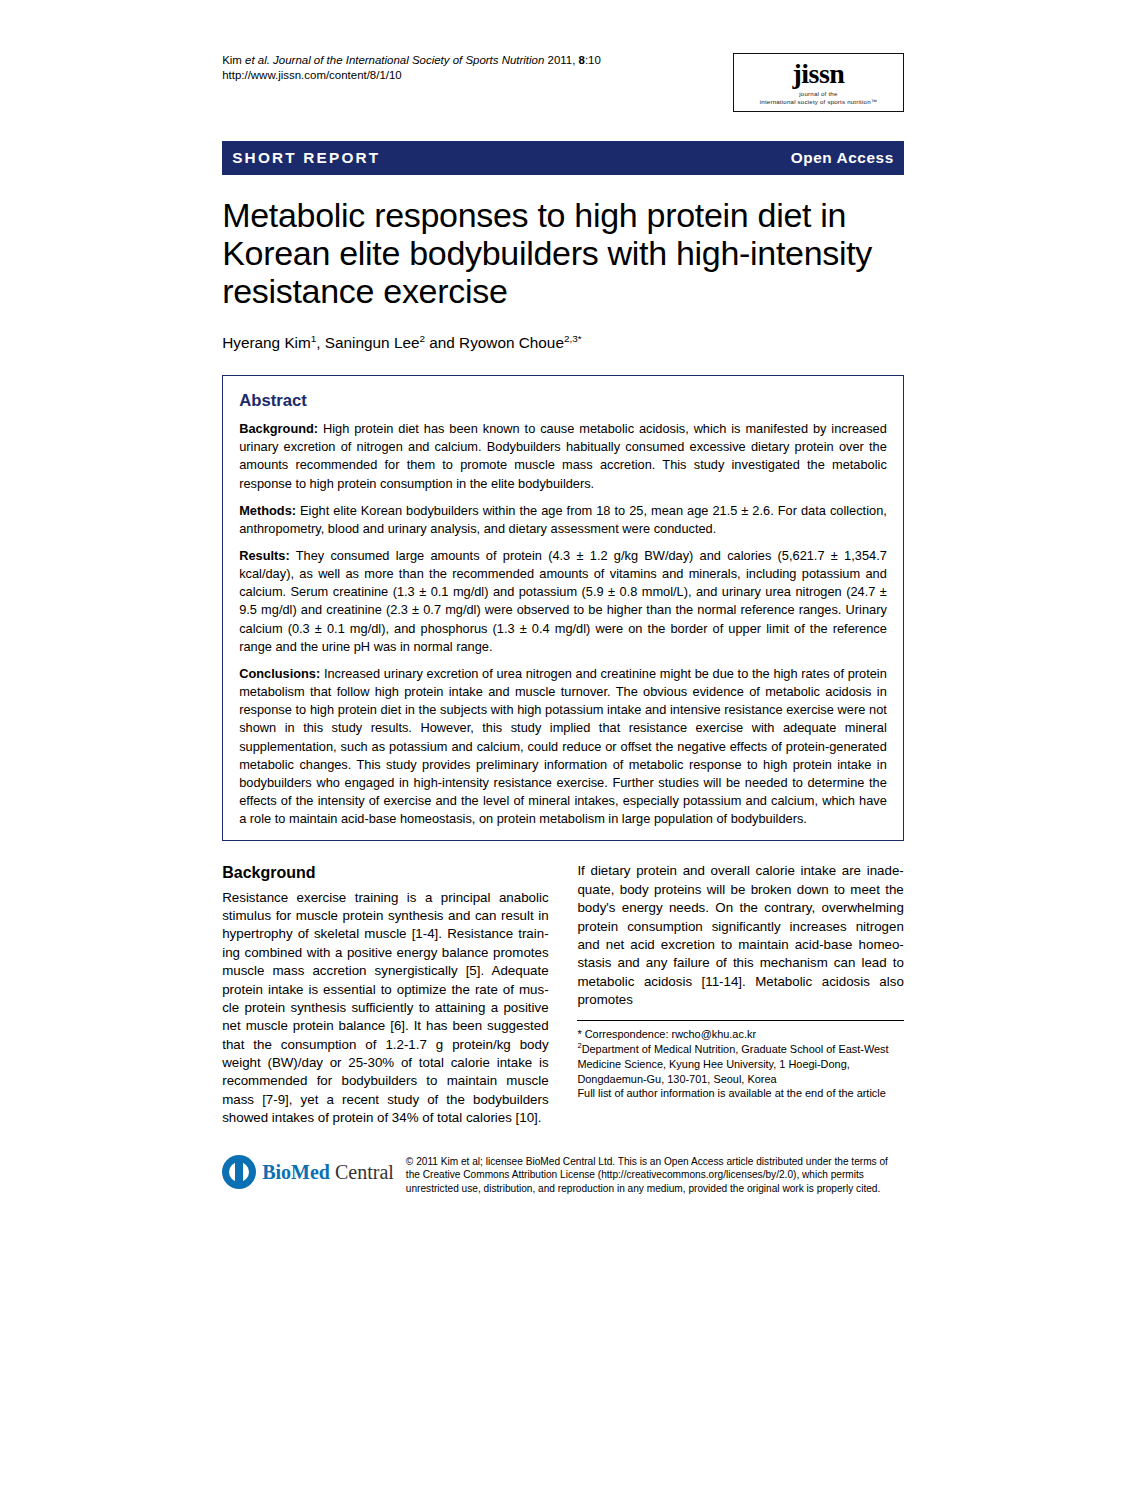Kim et al. Journal of the International Society of Sports Nutrition 2011, 8:10
http://www.jissn.com/content/8/1/10
jissn
journal of the
international society of sports nutrition™
SHORT REPORT
Open Access
Metabolic responses to high protein diet in Korean elite bodybuilders with high-intensity resistance exercise
Hyerang Kim1, Saningun Lee2 and Ryowon Choue2,3*
Abstract
Background: High protein diet has been known to cause metabolic acidosis, which is manifested by increased urinary excretion of nitrogen and calcium. Bodybuilders habitually consumed excessive dietary protein over the amounts recommended for them to promote muscle mass accretion. This study investigated the metabolic response to high protein consumption in the elite bodybuilders.
Methods: Eight elite Korean bodybuilders within the age from 18 to 25, mean age 21.5 ± 2.6. For data collection, anthropometry, blood and urinary analysis, and dietary assessment were conducted.
Results: They consumed large amounts of protein (4.3 ± 1.2 g/kg BW/day) and calories (5,621.7 ± 1,354.7 kcal/day), as well as more than the recommended amounts of vitamins and minerals, including potassium and calcium. Serum creatinine (1.3 ± 0.1 mg/dl) and potassium (5.9 ± 0.8 mmol/L), and urinary urea nitrogen (24.7 ± 9.5 mg/dl) and creatinine (2.3 ± 0.7 mg/dl) were observed to be higher than the normal reference ranges. Urinary calcium (0.3 ± 0.1 mg/dl), and phosphorus (1.3 ± 0.4 mg/dl) were on the border of upper limit of the reference range and the urine pH was in normal range.
Conclusions: Increased urinary excretion of urea nitrogen and creatinine might be due to the high rates of protein metabolism that follow high protein intake and muscle turnover. The obvious evidence of metabolic acidosis in response to high protein diet in the subjects with high potassium intake and intensive resistance exercise were not shown in this study results. However, this study implied that resistance exercise with adequate mineral supplementation, such as potassium and calcium, could reduce or offset the negative effects of protein-generated metabolic changes. This study provides preliminary information of metabolic response to high protein intake in bodybuilders who engaged in high-intensity resistance exercise. Further studies will be needed to determine the effects of the intensity of exercise and the level of mineral intakes, especially potassium and calcium, which have a role to maintain acid-base homeostasis, on protein metabolism in large population of bodybuilders.
Background
Resistance exercise training is a principal anabolic stimulus for muscle protein synthesis and can result in hypertrophy of skeletal muscle [1-4]. Resistance training combined with a positive energy balance promotes muscle mass accretion synergistically [5]. Adequate protein intake is essential to optimize the rate of muscle protein synthesis sufficiently to attaining a positive net muscle protein balance [6]. It has been suggested that the consumption of 1.2-1.7 g protein/kg body weight (BW)/day or 25-30% of total calorie intake is recommended for bodybuilders to maintain muscle mass [7-9], yet a recent study of the bodybuilders showed intakes of protein of 34% of total calories [10].
If dietary protein and overall calorie intake are inadequate, body proteins will be broken down to meet the body's energy needs. On the contrary, overwhelming protein consumption significantly increases nitrogen and net acid excretion to maintain acid-base homeostasis and any failure of this mechanism can lead to metabolic acidosis [11-14]. Metabolic acidosis also promotes
* Correspondence: rwcho@khu.ac.kr
2Department of Medical Nutrition, Graduate School of East-West Medicine Science, Kyung Hee University, 1 Hoegi-Dong, Dongdaemun-Gu, 130-701, Seoul, Korea
Full list of author information is available at the end of the article
Bio Med Central
© 2011 Kim et al; licensee BioMed Central Ltd. This is an Open Access article distributed under the terms of the Creative Commons Attribution License (http://creativecommons.org/licenses/by/2.0), which permits unrestricted use, distribution, and reproduction in any medium, provided the original work is properly cited.